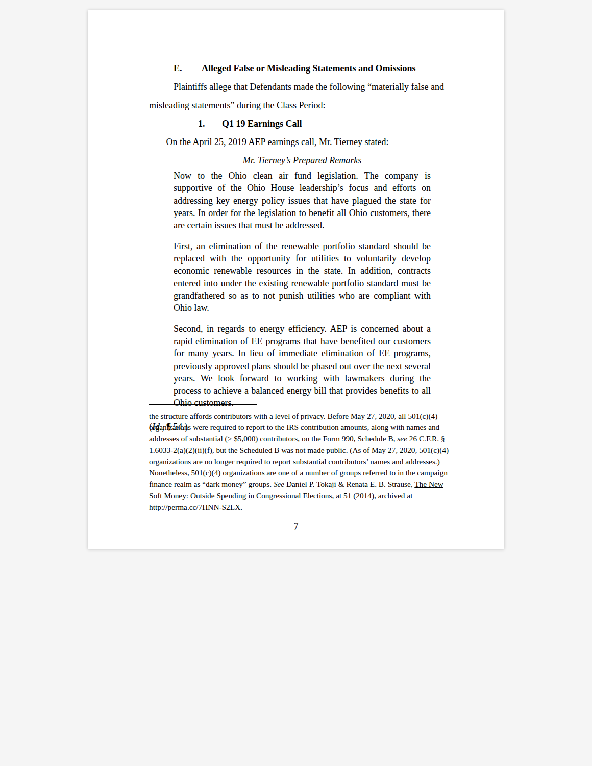E. Alleged False or Misleading Statements and Omissions
Plaintiffs allege that Defendants made the following “materially false and misleading statements” during the Class Period:
1. Q1 19 Earnings Call
On the April 25, 2019 AEP earnings call, Mr. Tierney stated:
Mr. Tierney’s Prepared Remarks
Now to the Ohio clean air fund legislation. The company is supportive of the Ohio House leadership’s focus and efforts on addressing key energy policy issues that have plagued the state for years. In order for the legislation to benefit all Ohio customers, there are certain issues that must be addressed.
First, an elimination of the renewable portfolio standard should be replaced with the opportunity for utilities to voluntarily develop economic renewable resources in the state. In addition, contracts entered into under the existing renewable portfolio standard must be grandfathered so as to not punish utilities who are compliant with Ohio law.
Second, in regards to energy efficiency. AEP is concerned about a rapid elimination of EE programs that have benefited our customers for many years. In lieu of immediate elimination of EE programs, previously approved plans should be phased out over the next several years. We look forward to working with lawmakers during the process to achieve a balanced energy bill that provides benefits to all Ohio customers.
(Id., ¶ 54.)
the structure affords contributors with a level of privacy. Before May 27, 2020, all 501(c)(4) organizations were required to report to the IRS contribution amounts, along with names and addresses of substantial (> $5,000) contributors, on the Form 990, Schedule B, see 26 C.F.R. § 1.6033-2(a)(2)(ii)(f), but the Scheduled B was not made public. (As of May 27, 2020, 501(c)(4) organizations are no longer required to report substantial contributors’ names and addresses.) Nonetheless, 501(c)(4) organizations are one of a number of groups referred to in the campaign finance realm as “dark money” groups. See Daniel P. Tokaji & Renata E. B. Strause, The New Soft Money: Outside Spending in Congressional Elections, at 51 (2014), archived at http://perma.cc/7HNN-S2LX.
7